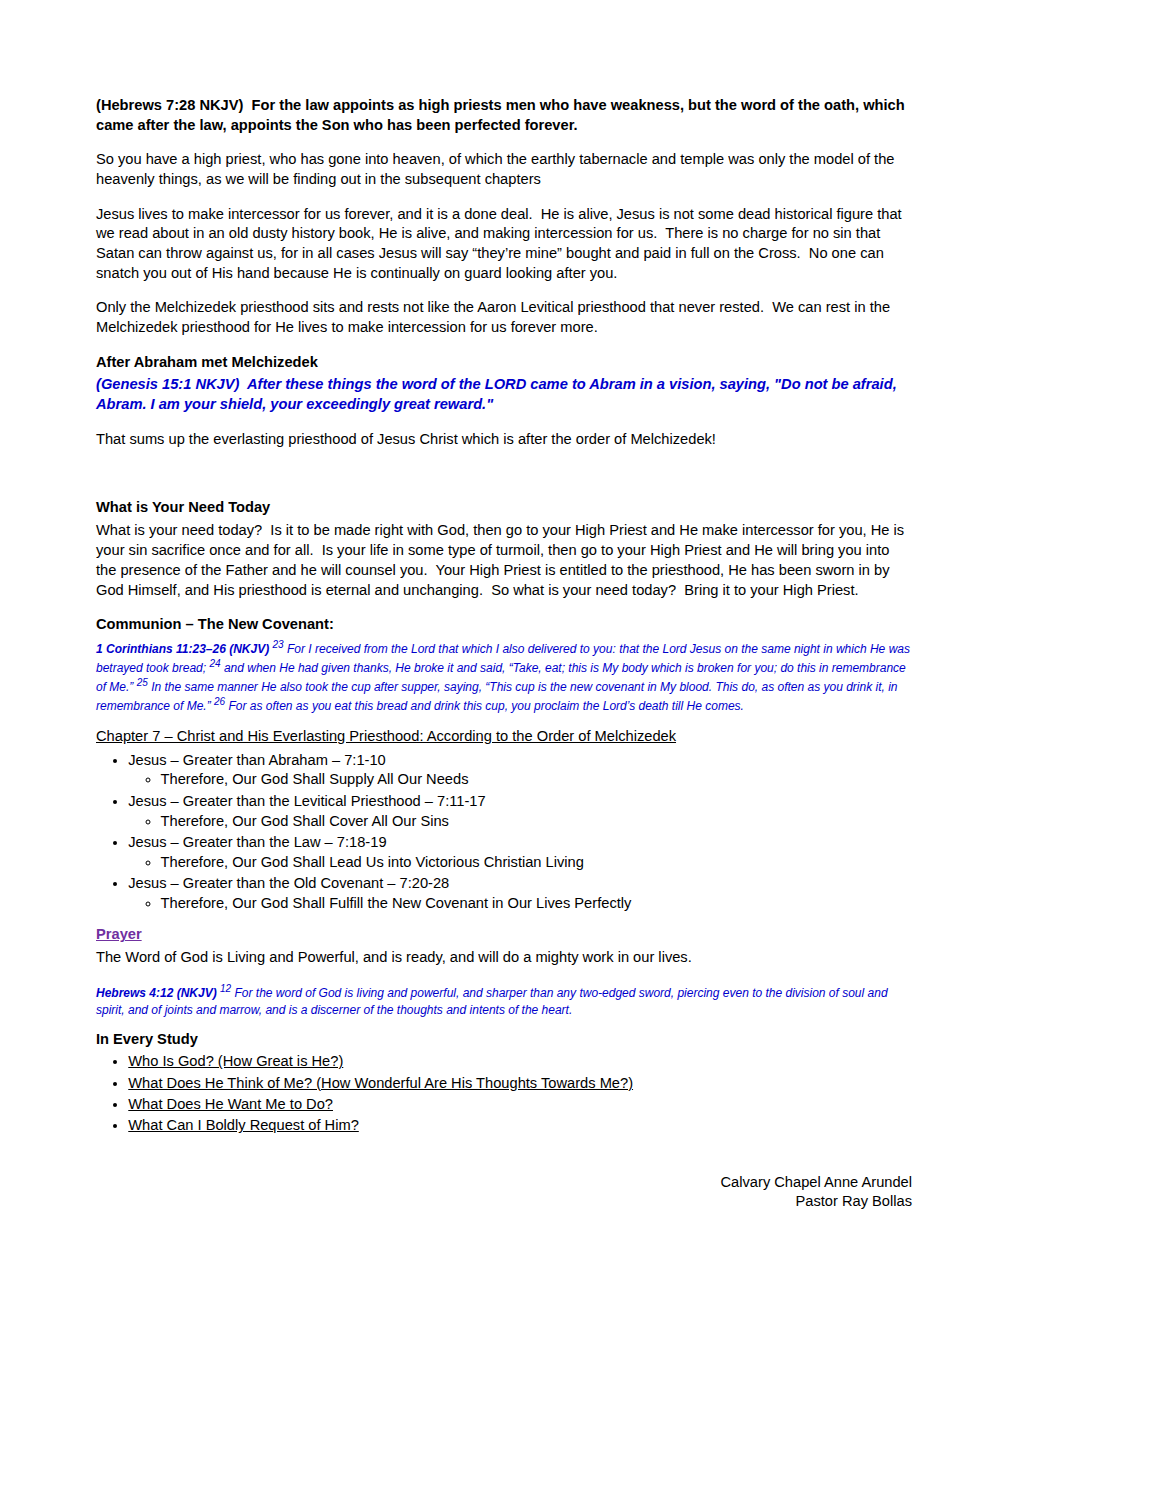(Hebrews 7:28 NKJV) For the law appoints as high priests men who have weakness, but the word of the oath, which came after the law, appoints the Son who has been perfected forever.
So you have a high priest, who has gone into heaven, of which the earthly tabernacle and temple was only the model of the heavenly things, as we will be finding out in the subsequent chapters
Jesus lives to make intercessor for us forever, and it is a done deal. He is alive, Jesus is not some dead historical figure that we read about in an old dusty history book, He is alive, and making intercession for us. There is no charge for no sin that Satan can throw against us, for in all cases Jesus will say “they’re mine” bought and paid in full on the Cross. No one can snatch you out of His hand because He is continually on guard looking after you.
Only the Melchizedek priesthood sits and rests not like the Aaron Levitical priesthood that never rested. We can rest in the Melchizedek priesthood for He lives to make intercession for us forever more.
After Abraham met Melchizedek
(Genesis 15:1 NKJV) After these things the word of the LORD came to Abram in a vision, saying, "Do not be afraid, Abram. I am your shield, your exceedingly great reward."
That sums up the everlasting priesthood of Jesus Christ which is after the order of Melchizedek!
What is Your Need Today
What is your need today? Is it to be made right with God, then go to your High Priest and He make intercessor for you, He is your sin sacrifice once and for all. Is your life in some type of turmoil, then go to your High Priest and He will bring you into the presence of the Father and he will counsel you. Your High Priest is entitled to the priesthood, He has been sworn in by God Himself, and His priesthood is eternal and unchanging. So what is your need today? Bring it to your High Priest.
Communion – The New Covenant:
1 Corinthians 11:23–26 (NKJV) 23 For I received from the Lord that which I also delivered to you: that the Lord Jesus on the same night in which He was betrayed took bread; 24 and when He had given thanks, He broke it and said, “Take, eat; this is My body which is broken for you; do this in remembrance of Me.” 25 In the same manner He also took the cup after supper, saying, “This cup is the new covenant in My blood. This do, as often as you drink it, in remembrance of Me.” 26 For as often as you eat this bread and drink this cup, you proclaim the Lord’s death till He comes.
Chapter 7 – Christ and His Everlasting Priesthood: According to the Order of Melchizedek
Jesus – Greater than Abraham – 7:1-10
Therefore, Our God Shall Supply All Our Needs
Jesus – Greater than the Levitical Priesthood – 7:11-17
Therefore, Our God Shall Cover All Our Sins
Jesus – Greater than the Law – 7:18-19
Therefore, Our God Shall Lead Us into Victorious Christian Living
Jesus – Greater than the Old Covenant – 7:20-28
Therefore, Our God Shall Fulfill the New Covenant in Our Lives Perfectly
Prayer
The Word of God is Living and Powerful, and is ready, and will do a mighty work in our lives.
Hebrews 4:12 (NKJV) 12 For the word of God is living and powerful, and sharper than any two-edged sword, piercing even to the division of soul and spirit, and of joints and marrow, and is a discerner of the thoughts and intents of the heart.
In Every Study
Who Is God? (How Great is He?)
What Does He Think of Me? (How Wonderful Are His Thoughts Towards Me?)
What Does He Want Me to Do?
What Can I Boldly Request of Him?
Calvary Chapel Anne Arundel
Pastor Ray Bollas